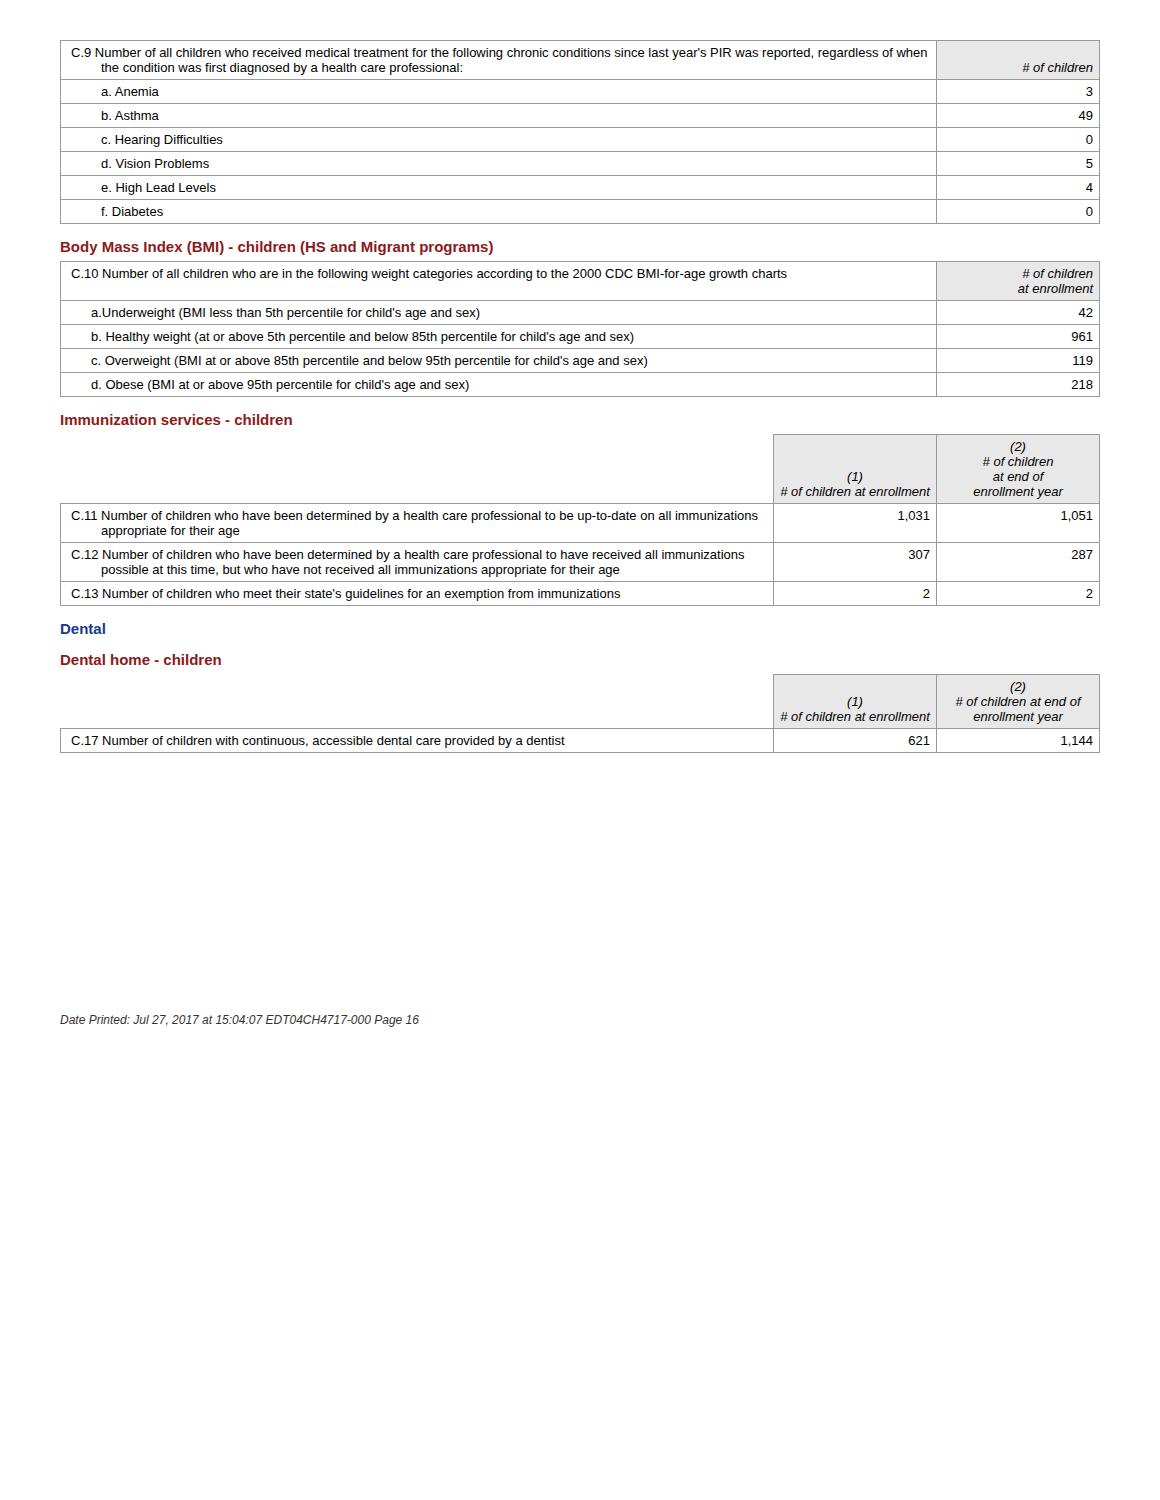| C.9 Number of all children who received medical treatment for the following chronic conditions since last year's PIR was reported, regardless of when the condition was first diagnosed by a health care professional: | # of children |
| a. Anemia | 3 |
| b. Asthma | 49 |
| c. Hearing Difficulties | 0 |
| d. Vision Problems | 5 |
| e. High Lead Levels | 4 |
| f. Diabetes | 0 |
Body Mass Index (BMI) - children (HS and Migrant programs)
| C.10 Number of all children who are in the following weight categories according to the 2000 CDC BMI-for-age growth charts | # of children at enrollment |
| a.Underweight (BMI less than 5th percentile for child's age and sex) | 42 |
| b. Healthy weight (at or above 5th percentile and below 85th percentile for child's age and sex) | 961 |
| c. Overweight (BMI at or above 85th percentile and below 95th percentile for child's age and sex) | 119 |
| d. Obese (BMI at or above 95th percentile for child's age and sex) | 218 |
Immunization services - children
| | (1) # of children at enrollment | (2) # of children at end of enrollment year |
| C.11 Number of children who have been determined by a health care professional to be up-to-date on all immunizations appropriate for their age | 1,031 | 1,051 |
| C.12 Number of children who have been determined by a health care professional to have received all immunizations possible at this time, but who have not received all immunizations appropriate for their age | 307 | 287 |
| C.13 Number of children who meet their state's guidelines for an exemption from immunizations | 2 | 2 |
Dental
Dental home - children
| | (1) # of children at enrollment | (2) # of children at end of enrollment year |
| C.17 Number of children with continuous, accessible dental care provided by a dentist | 621 | 1,144 |
Date Printed: Jul 27, 2017 at 15:04:07 EDT04CH4717-000 Page 16